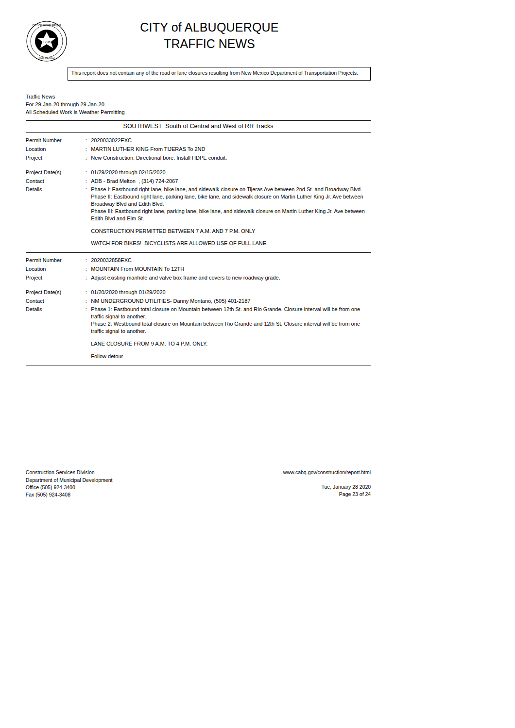1706 CITY OF ALBUQUERQUE NEW MEXICO
CITY of ALBUQUERQUE
TRAFFIC NEWS
This report does not contain any of the road or lane closures resulting from New Mexico Department of Transportation Projects.
Traffic News
For 29-Jan-20 through 29-Jan-20
All Scheduled Work is Weather Permitting
SOUTHWEST South of Central and West of RR Tracks
| Permit Number | : | 2020033022EXC |
| Location | : | MARTIN LUTHER KING From TIJERAS To 2ND |
| Project | : | New Construction. Directional bore. Install HDPE conduit. |
| Project Date(s) | : | 01/29/2020 through 02/15/2020 |
| Contact | : | ADB - Brad Melton , (314) 724-2067 |
| Details | : | Phase I: Eastbound right lane, bike lane, and sidewalk closure on Tijeras Ave between 2nd St. and Broadway Blvd. Phase II: Eastbound right lane, parking lane, bike lane, and sidewalk closure on Martin Luther King Jr. Ave between Broadway Blvd and Edith Blvd. Phase III: Eastbound right lane, parking lane, bike lane, and sidewalk closure on Martin Luther King Jr. Ave between Edith Blvd and Elm St. CONSTRUCTION PERMITTED BETWEEN 7 A.M. AND 7 P.M. ONLY WATCH FOR BIKES! BICYCLISTS ARE ALLOWED USE OF FULL LANE. |
| Permit Number | : | 2020032858EXC |
| Location | : | MOUNTAIN From MOUNTAIN To 12TH |
| Project | : | Adjust existing manhole and valve box frame and covers to new roadway grade. |
| Project Date(s) | : | 01/20/2020 through 01/29/2020 |
| Contact | : | NM UNDERGROUND UTILITIES- Danny Montano, (505) 401-2187 |
| Details | : | Phase 1: Eastbound total closure on Mountain between 12th St. and Rio Grande. Closure interval will be from one traffic signal to another. Phase 2: Westbound total closure on Mountain between Rio Grande and 12th St. Closure interval will be from one traffic signal to another. LANE CLOSURE FROM 9 A.M. TO 4 P.M. ONLY. Follow detour |
Construction Services Division
Department of Municipal Development
Office (505) 924-3400
Fax (505) 924-3408
www.cabq.gov/construction/report.html
Tue, January 28 2020
Page 23 of 24